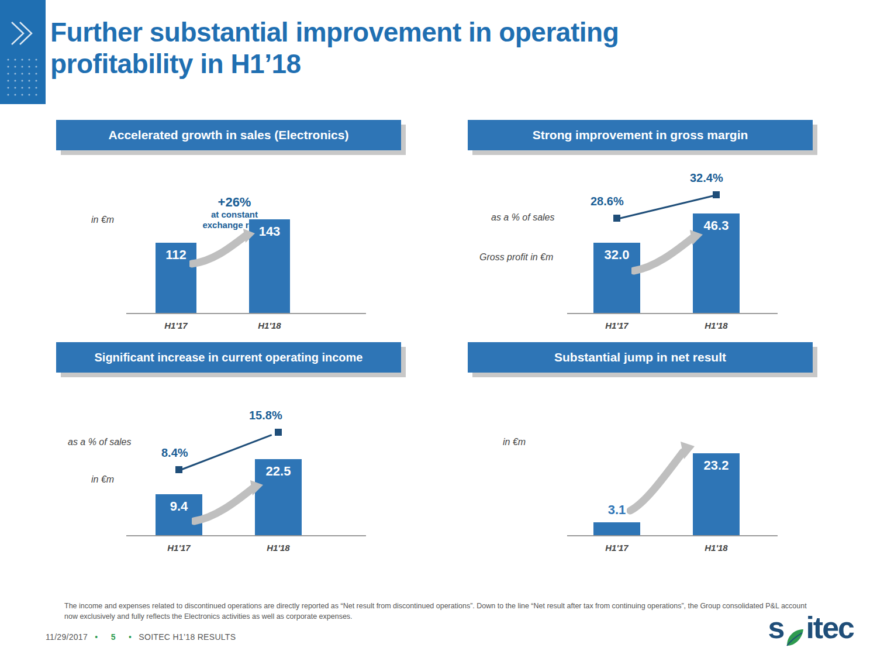Further substantial improvement in operating
profitability in H1’18
Accelerated growth in sales (Electronics)
in €m
+26%at constant
exchange rates
112
143
H1'17
H1'18
Strong improvement in gross margin
as a % of sales
Gross profit in €m
28.6%
32.4%
32.0
46.3
H1'17
H1'18
Significant increase in current operating income
as a % of sales
in €m
8.4%
15.8%
9.4
22.5
H1'17
H1'18
Substantial jump in net result
in €m
3.1
23.2
H1'17
H1'18
The income and expenses related to discontinued operations are directly reported as “Net result from discontinued operations”. Down to the line “Net result after tax from continuing operations”, the Group consolidated P&L account now exclusively and fully reflects the Electronics activities as well as corporate expenses.
11/29/2017 • 5 • SOITEC H1’18 RESULTS
s itec